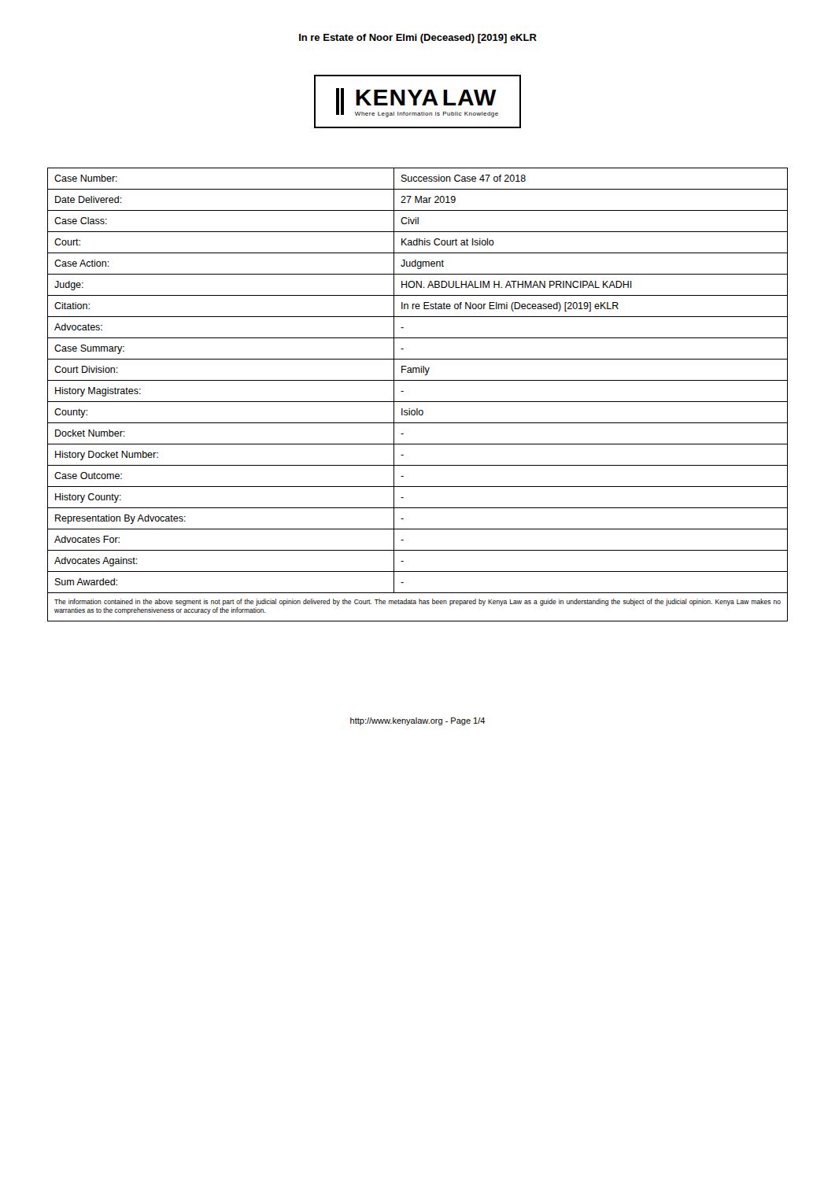In re Estate of Noor Elmi (Deceased) [2019] eKLR
KENYA LAW
Where Legal Information is Public Knowledge
| Case Number: | Succession Case 47 of 2018 |
| Date Delivered: | 27 Mar 2019 |
| Case Class: | Civil |
| Court: | Kadhis Court at Isiolo |
| Case Action: | Judgment |
| Judge: | HON. ABDULHALIM H. ATHMAN PRINCIPAL KADHI |
| Citation: | In re Estate of Noor Elmi (Deceased) [2019] eKLR |
| Advocates: | - |
| Case Summary: | - |
| Court Division: | Family |
| History Magistrates: | - |
| County: | Isiolo |
| Docket Number: | - |
| History Docket Number: | - |
| Case Outcome: | - |
| History County: | - |
| Representation By Advocates: | - |
| Advocates For: | - |
| Advocates Against: | - |
| Sum Awarded: | - |
The information contained in the above segment is not part of the judicial opinion delivered by the Court. The metadata has been prepared by Kenya Law as a guide in understanding the subject of the judicial opinion. Kenya Law makes no warranties as to the comprehensiveness or accuracy of the information.
http://www.kenyalaw.org - Page 1/4